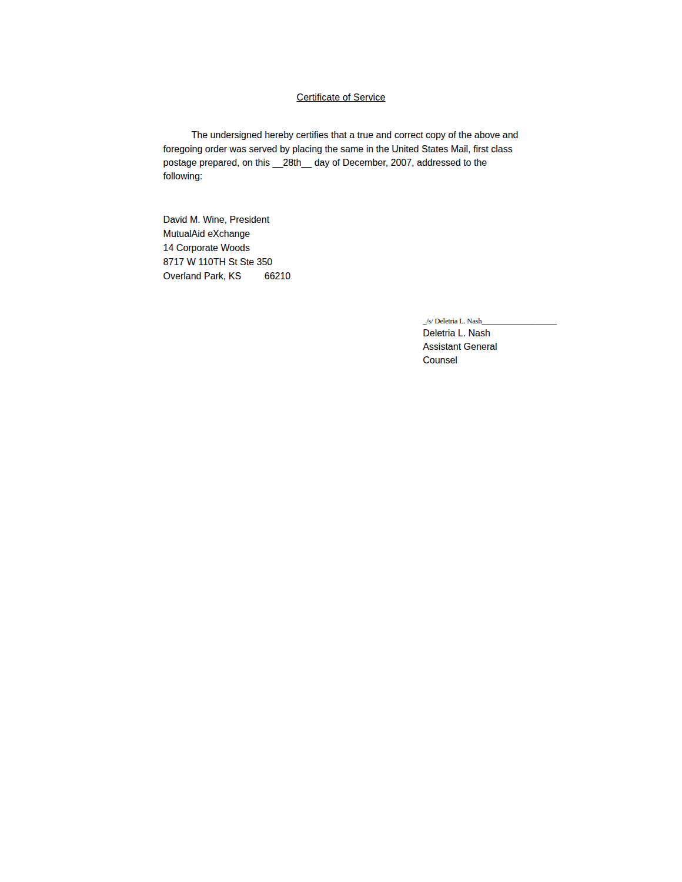Certificate of Service
The undersigned hereby certifies that a true and correct copy of the above and foregoing order was served by placing the same in the United States Mail, first class postage prepared, on this __28th__ day of December, 2007, addressed to the following:
David M. Wine, President
MutualAid eXchange
14 Corporate Woods
8717 W 110TH St Ste 350
Overland Park, KS 66210
_/s/ Deletria L. Nash_____________________
Deletria L. Nash
Assistant General Counsel